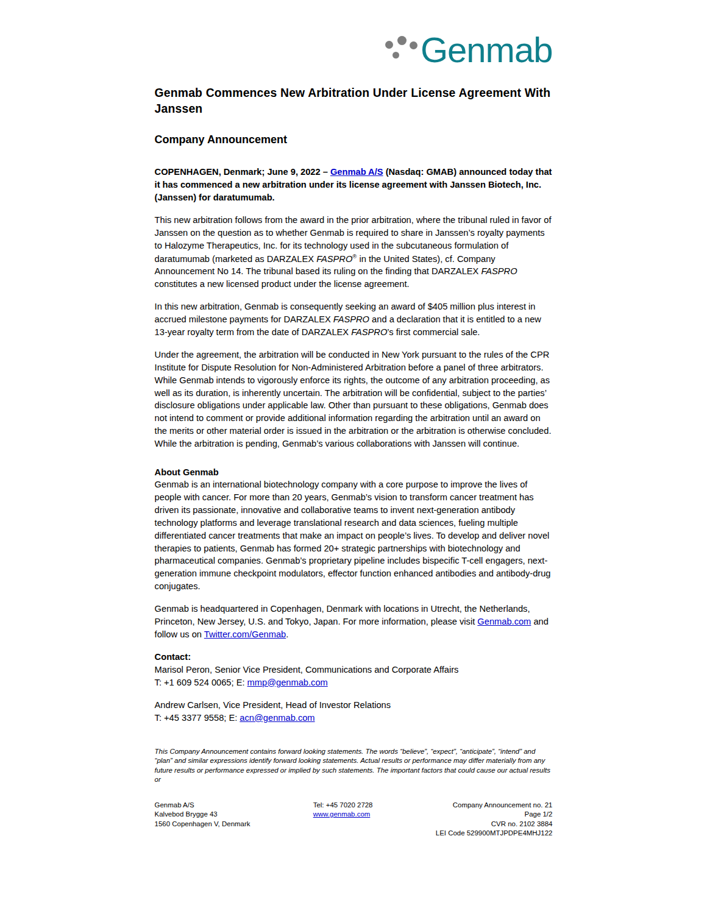Genmab
Genmab Commences New Arbitration Under License Agreement With Janssen
Company Announcement
COPENHAGEN, Denmark; June 9, 2022 – Genmab A/S (Nasdaq: GMAB) announced today that it has commenced a new arbitration under its license agreement with Janssen Biotech, Inc. (Janssen) for daratumumab.
This new arbitration follows from the award in the prior arbitration, where the tribunal ruled in favor of Janssen on the question as to whether Genmab is required to share in Janssen’s royalty payments to Halozyme Therapeutics, Inc. for its technology used in the subcutaneous formulation of daratumumab (marketed as DARZALEX FASPRO® in the United States), cf. Company Announcement No 14. The tribunal based its ruling on the finding that DARZALEX FASPRO constitutes a new licensed product under the license agreement.
In this new arbitration, Genmab is consequently seeking an award of $405 million plus interest in accrued milestone payments for DARZALEX FASPRO and a declaration that it is entitled to a new 13-year royalty term from the date of DARZALEX FASPRO’s first commercial sale.
Under the agreement, the arbitration will be conducted in New York pursuant to the rules of the CPR Institute for Dispute Resolution for Non-Administered Arbitration before a panel of three arbitrators. While Genmab intends to vigorously enforce its rights, the outcome of any arbitration proceeding, as well as its duration, is inherently uncertain. The arbitration will be confidential, subject to the parties’ disclosure obligations under applicable law. Other than pursuant to these obligations, Genmab does not intend to comment or provide additional information regarding the arbitration until an award on the merits or other material order is issued in the arbitration or the arbitration is otherwise concluded. While the arbitration is pending, Genmab’s various collaborations with Janssen will continue.
About Genmab
Genmab is an international biotechnology company with a core purpose to improve the lives of people with cancer. For more than 20 years, Genmab’s vision to transform cancer treatment has driven its passionate, innovative and collaborative teams to invent next-generation antibody technology platforms and leverage translational research and data sciences, fueling multiple differentiated cancer treatments that make an impact on people’s lives. To develop and deliver novel therapies to patients, Genmab has formed 20+ strategic partnerships with biotechnology and pharmaceutical companies. Genmab’s proprietary pipeline includes bispecific T-cell engagers, next-generation immune checkpoint modulators, effector function enhanced antibodies and antibody-drug conjugates.
Genmab is headquartered in Copenhagen, Denmark with locations in Utrecht, the Netherlands, Princeton, New Jersey, U.S. and Tokyo, Japan. For more information, please visit Genmab.com and follow us on Twitter.com/Genmab.
Contact:
Marisol Peron, Senior Vice President, Communications and Corporate Affairs
T: +1 609 524 0065; E: mmp@genmab.com
Andrew Carlsen, Vice President, Head of Investor Relations
T: +45 3377 9558; E: acn@genmab.com
This Company Announcement contains forward looking statements. The words “believe”, “expect”, “anticipate”, “intend” and “plan” and similar expressions identify forward looking statements. Actual results or performance may differ materially from any future results or performance expressed or implied by such statements. The important factors that could cause our actual results or
Genmab A/S
Kalvebod Brygge 43
1560 Copenhagen V, Denmark
Tel: +45 7020 2728
www.genmab.com
Company Announcement no. 21
Page 1/2
CVR no. 2102 3884
LEI Code 529900MTJPDPE4MHJ122